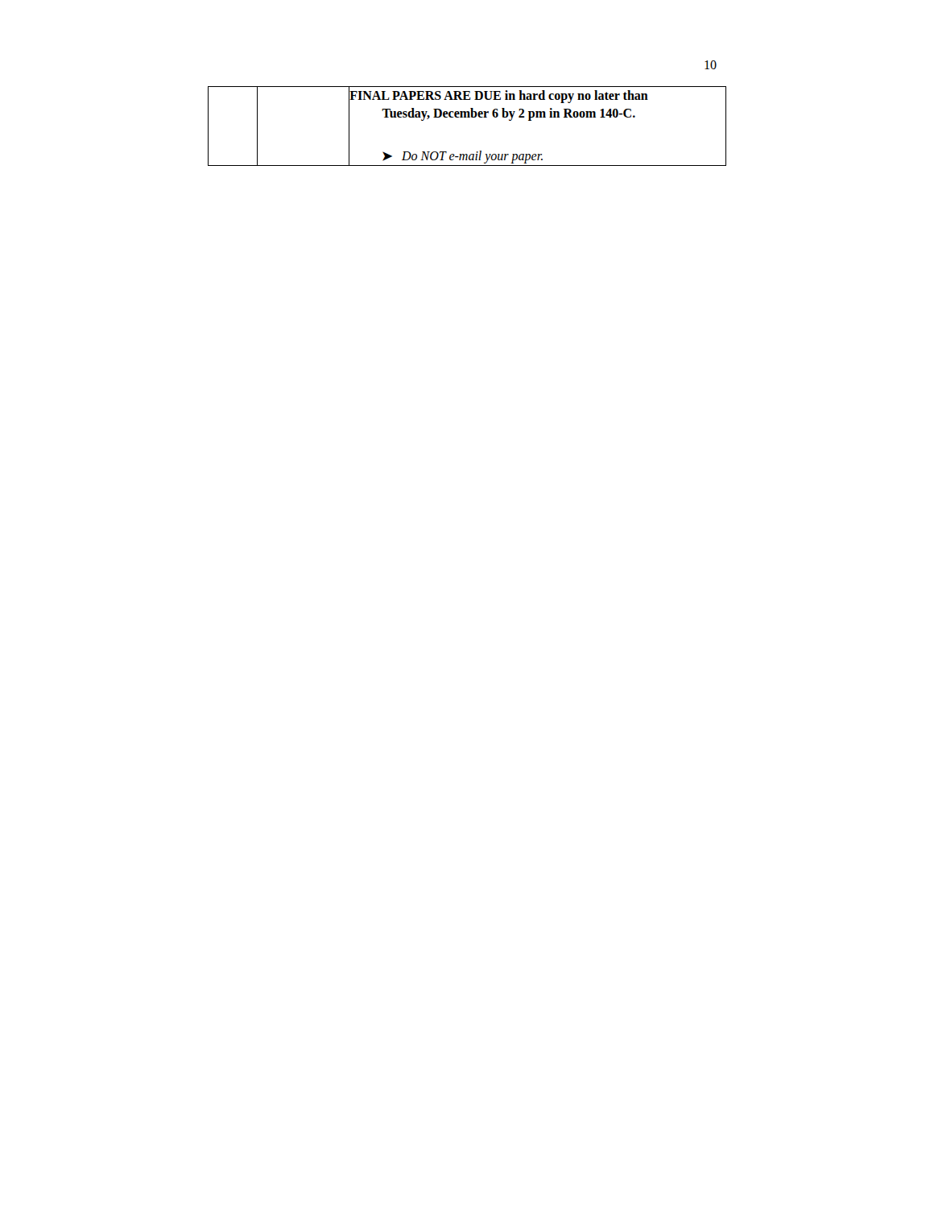10
| | | FINAL PAPERS ARE DUE in hard copy no later than Tuesday, December 6 by 2 pm in Room 140-C. ➤ Do NOT e-mail your paper. |